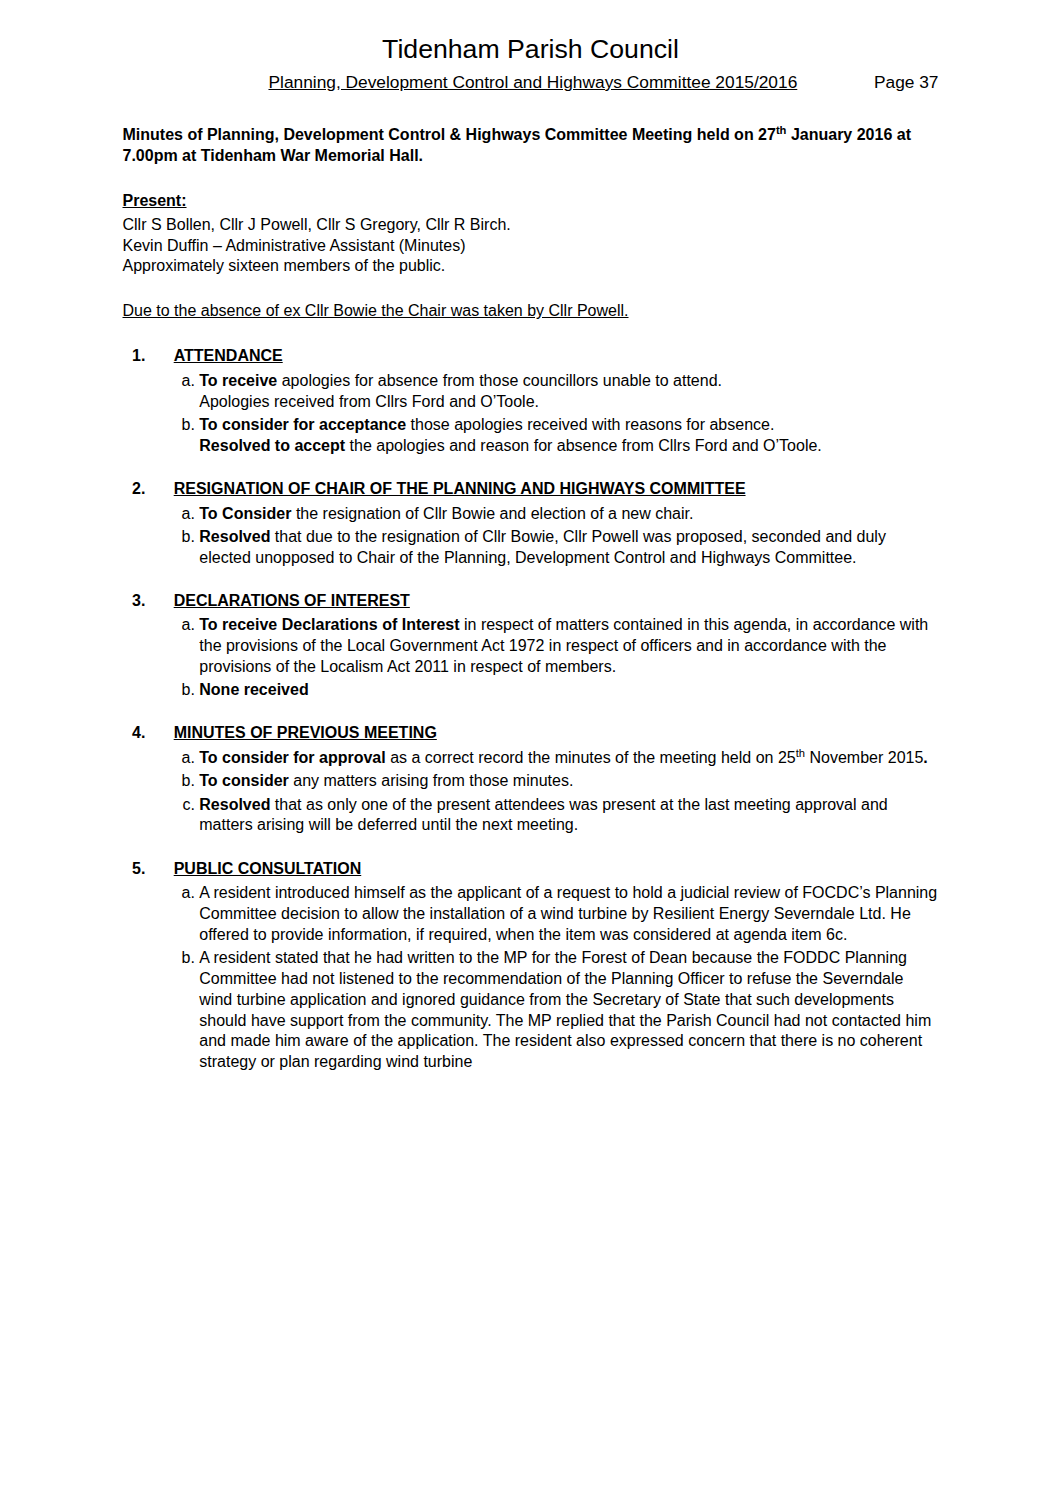Tidenham Parish Council
Planning, Development Control and Highways Committee 2015/2016 Page 37
Minutes of Planning, Development Control & Highways Committee Meeting held on 27th January 2016 at 7.00pm at Tidenham War Memorial Hall.
Present:
Cllr S Bollen, Cllr J Powell, Cllr S Gregory, Cllr R Birch.
Kevin Duffin – Administrative Assistant (Minutes)
Approximately sixteen members of the public.
Due to the absence of ex Cllr Bowie the Chair was taken by Cllr Powell.
ATTENDANCE
To receive apologies for absence from those councillors unable to attend.
Apologies received from Cllrs Ford and O’Toole.
To consider for acceptance those apologies received with reasons for absence.
Resolved to accept the apologies and reason for absence from Cllrs Ford and O’Toole.
RESIGNATION OF CHAIR OF THE PLANNING AND HIGHWAYS COMMITTEE
To Consider the resignation of Cllr Bowie and election of a new chair.
Resolved that due to the resignation of Cllr Bowie, Cllr Powell was proposed, seconded and duly elected unopposed to Chair of the Planning, Development Control and Highways Committee.
DECLARATIONS OF INTEREST
To receive Declarations of Interest in respect of matters contained in this agenda, in accordance with the provisions of the Local Government Act 1972 in respect of officers and in accordance with the provisions of the Localism Act 2011 in respect of members.
None received
MINUTES OF PREVIOUS MEETING
To consider for approval as a correct record the minutes of the meeting held on 25th November 2015.
To consider any matters arising from those minutes.
Resolved that as only one of the present attendees was present at the last meeting approval and matters arising will be deferred until the next meeting.
PUBLIC CONSULTATION
A resident introduced himself as the applicant of a request to hold a judicial review of FOCDC’s Planning Committee decision to allow the installation of a wind turbine by Resilient Energy Severndale Ltd. He offered to provide information, if required, when the item was considered at agenda item 6c.
A resident stated that he had written to the MP for the Forest of Dean because the FODDC Planning Committee had not listened to the recommendation of the Planning Officer to refuse the Severndale wind turbine application and ignored guidance from the Secretary of State that such developments should have support from the community. The MP replied that the Parish Council had not contacted him and made him aware of the application. The resident also expressed concern that there is no coherent strategy or plan regarding wind turbine